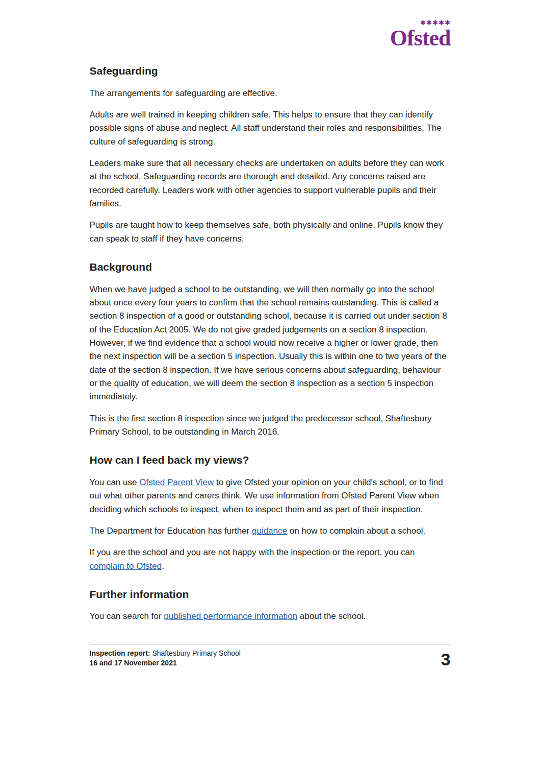✱✱✱✱✱
Ofsted
Safeguarding
The arrangements for safeguarding are effective.
Adults are well trained in keeping children safe. This helps to ensure that they can identify possible signs of abuse and neglect. All staff understand their roles and responsibilities. The culture of safeguarding is strong.
Leaders make sure that all necessary checks are undertaken on adults before they can work at the school. Safeguarding records are thorough and detailed. Any concerns raised are recorded carefully. Leaders work with other agencies to support vulnerable pupils and their families.
Pupils are taught how to keep themselves safe, both physically and online. Pupils know they can speak to staff if they have concerns.
Background
When we have judged a school to be outstanding, we will then normally go into the school about once every four years to confirm that the school remains outstanding. This is called a section 8 inspection of a good or outstanding school, because it is carried out under section 8 of the Education Act 2005. We do not give graded judgements on a section 8 inspection. However, if we find evidence that a school would now receive a higher or lower grade, then the next inspection will be a section 5 inspection. Usually this is within one to two years of the date of the section 8 inspection. If we have serious concerns about safeguarding, behaviour or the quality of education, we will deem the section 8 inspection as a section 5 inspection immediately.
This is the first section 8 inspection since we judged the predecessor school, Shaftesbury Primary School, to be outstanding in March 2016.
How can I feed back my views?
You can use Ofsted Parent View to give Ofsted your opinion on your child's school, or to find out what other parents and carers think. We use information from Ofsted Parent View when deciding which schools to inspect, when to inspect them and as part of their inspection.
The Department for Education has further guidance on how to complain about a school.
If you are the school and you are not happy with the inspection or the report, you can complain to Ofsted.
Further information
You can search for published performance information about the school.
Inspection report: Shaftesbury Primary School
16 and 17 November 2021
3